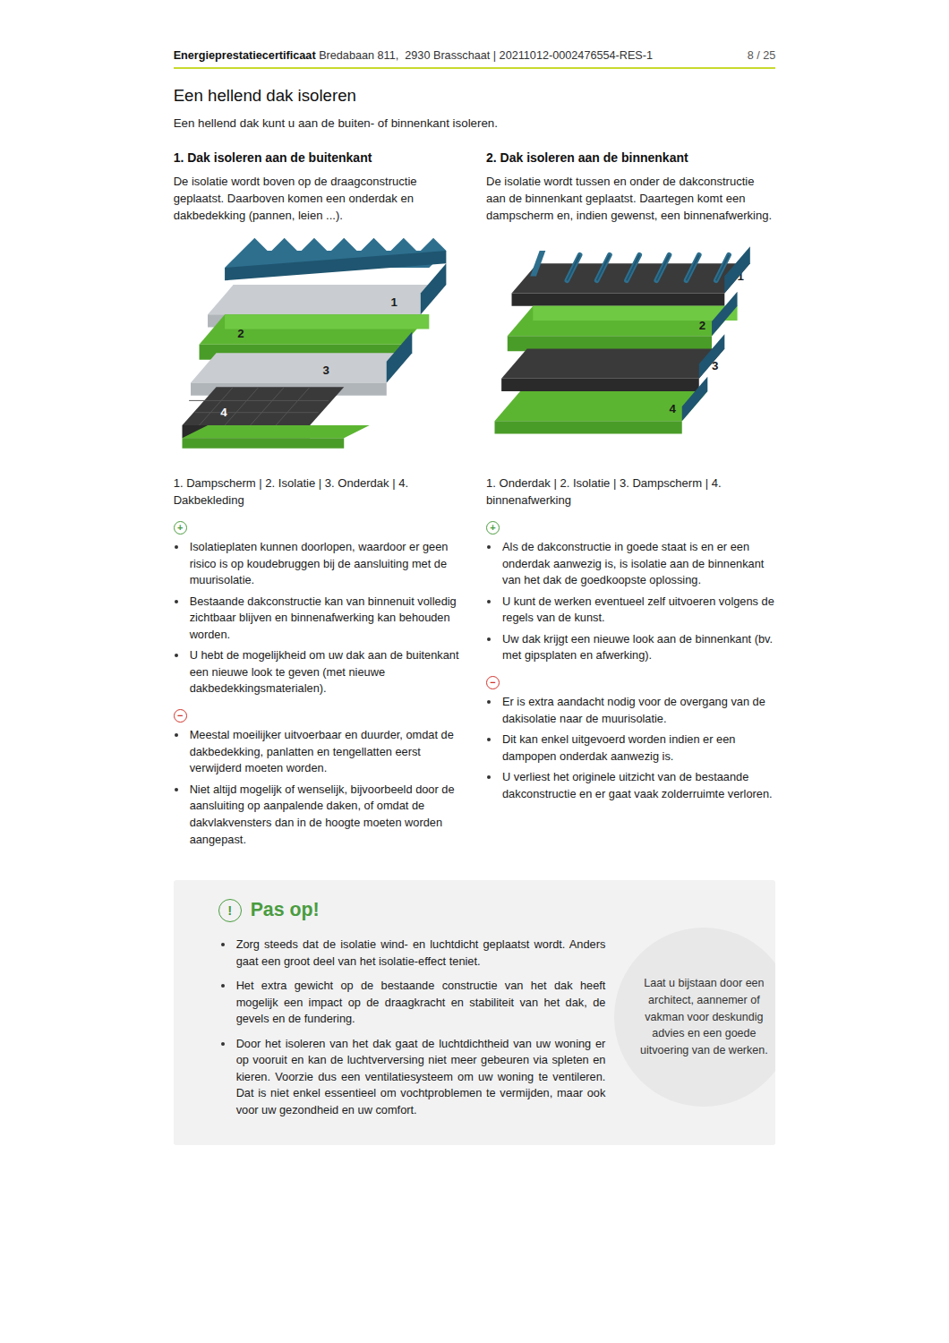Energieprestatiecertificaat Bredabaan 811, 2930 Brasschaat | 20211012-0002476554-RES-1
8 / 25
Een hellend dak isoleren
Een hellend dak kunt u aan de buiten- of binnenkant isoleren.
1. Dak isoleren aan de buitenkant
De isolatie wordt boven op de draagconstructie geplaatst. Daarboven komen een onderdak en dakbedekking (pannen, leien ...).
1 2 3 4
1. Dampscherm | 2. Isolatie | 3. Onderdak | 4. Dakbekleding
+
Isolatieplaten kunnen doorlopen, waardoor er geen risico is op koudebruggen bij de aansluiting met de muurisolatie.
Bestaande dakconstructie kan van binnenuit volledig zichtbaar blijven en binnenafwerking kan behouden worden.
U hebt de mogelijkheid om uw dak aan de buitenkant een nieuwe look te geven (met nieuwe dakbedekkingsmaterialen).
−
Meestal moeilijker uitvoerbaar en duurder, omdat de dakbedekking, panlatten en tengellatten eerst verwijderd moeten worden.
Niet altijd mogelijk of wenselijk, bijvoorbeeld door de aansluiting op aanpalende daken, of omdat de dakvlakvensters dan in de hoogte moeten worden aangepast.
2. Dak isoleren aan de binnenkant
De isolatie wordt tussen en onder de dakconstructie aan de binnenkant geplaatst. Daartegen komt een dampscherm en, indien gewenst, een binnenafwerking.
1 2 3 4
1. Onderdak | 2. Isolatie | 3. Dampscherm | 4. binnenafwerking
+
Als de dakconstructie in goede staat is en er een onderdak aanwezig is, is isolatie aan de binnenkant van het dak de goedkoopste oplossing.
U kunt de werken eventueel zelf uitvoeren volgens de regels van de kunst.
Uw dak krijgt een nieuwe look aan de binnenkant (bv. met gipsplaten en afwerking).
−
Er is extra aandacht nodig voor de overgang van de dakisolatie naar de muurisolatie.
Dit kan enkel uitgevoerd worden indien er een dampopen onderdak aanwezig is.
U verliest het originele uitzicht van de bestaande dakconstructie en er gaat vaak zolderruimte verloren.
! Pas op!
Zorg steeds dat de isolatie wind- en luchtdicht geplaatst wordt. Anders gaat een groot deel van het isolatie-effect teniet.
Het extra gewicht op de bestaande constructie van het dak heeft mogelijk een impact op de draagkracht en stabiliteit van het dak, de gevels en de fundering.
Door het isoleren van het dak gaat de luchtdichtheid van uw woning er op vooruit en kan de luchtverversing niet meer gebeuren via spleten en kieren. Voorzie dus een ventilatiesysteem om uw woning te ventileren. Dat is niet enkel essentieel om vochtproblemen te vermijden, maar ook voor uw gezondheid en uw comfort.
Laat u bijstaan door een architect, aannemer of vakman voor deskundig advies en een goede uitvoering van de werken.